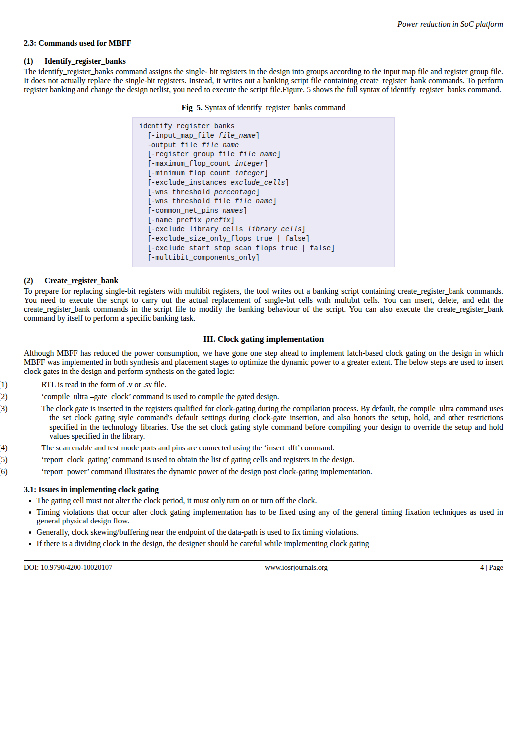Power reduction in SoC platform
2.3: Commands used for MBFF
(1) Identify_register_banks
The identify_register_banks command assigns the single- bit registers in the design into groups according to the input map file and register group file. It does not actually replace the single-bit registers. Instead, it writes out a banking script file containing create_register_bank commands. To perform register banking and change the design netlist, you need to execute the script file.Figure. 5 shows the full syntax of identify_register_banks command.
Fig 5. Syntax of identify_register_banks command
identify_register_banks [-input_map_file file_name] -output_file file_name [-register_group_file file_name] [-maximum_flop_count integer] [-minimum_flop_count integer] [-exclude_instances exclude_cells] [-wns_threshold percentage] [-wns_threshold_file file_name] [-common_net_pins names] [-name_prefix prefix] [-exclude_library_cells library_cells] [-exclude_size_only_flops true | false] [-exclude_start_stop_scan_flops true | false] [-multibit_components_only]
(2) Create_register_bank
To prepare for replacing single-bit registers with multibit registers, the tool writes out a banking script containing create_register_bank commands. You need to execute the script to carry out the actual replacement of single-bit cells with multibit cells. You can insert, delete, and edit the create_register_bank commands in the script file to modify the banking behaviour of the script. You can also execute the create_register_bank command by itself to perform a specific banking task.
III. Clock gating implementation
Although MBFF has reduced the power consumption, we have gone one step ahead to implement latch-based clock gating on the design in which MBFF was implemented in both synthesis and placement stages to optimize the dynamic power to a greater extent. The below steps are used to insert clock gates in the design and perform synthesis on the gated logic:
(1) RTL is read in the form of .v or .sv file.
(2)‘compile_ultra –gate_clock’ command is used to compile the gated design.
(3) The clock gate is inserted in the registers qualified for clock-gating during the compilation process. By default, the compile_ultra command uses the set clock gating style command's default settings during clock-gate insertion, and also honors the setup, hold, and other restrictions specified in the technology libraries. Use the set clock gating style command before compiling your design to override the setup and hold values specified in the library.
(4) The scan enable and test mode ports and pins are connected using the ‘insert_dft’ command.
(5)‘report_clock_gating’ command is used to obtain the list of gating cells and registers in the design.
(6)‘report_power’ command illustrates the dynamic power of the design post clock-gating implementation.
3.1: Issues in implementing clock gating
The gating cell must not alter the clock period, it must only turn on or turn off the clock.
Timing violations that occur after clock gating implementation has to be fixed using any of the general timing fixation techniques as used in general physical design flow.
Generally, clock skewing/buffering near the endpoint of the data-path is used to fix timing violations.
If there is a dividing clock in the design, the designer should be careful while implementing clock gating
DOI: 10.9790/4200-10020107
www.iosrjournals.org
4 | Page